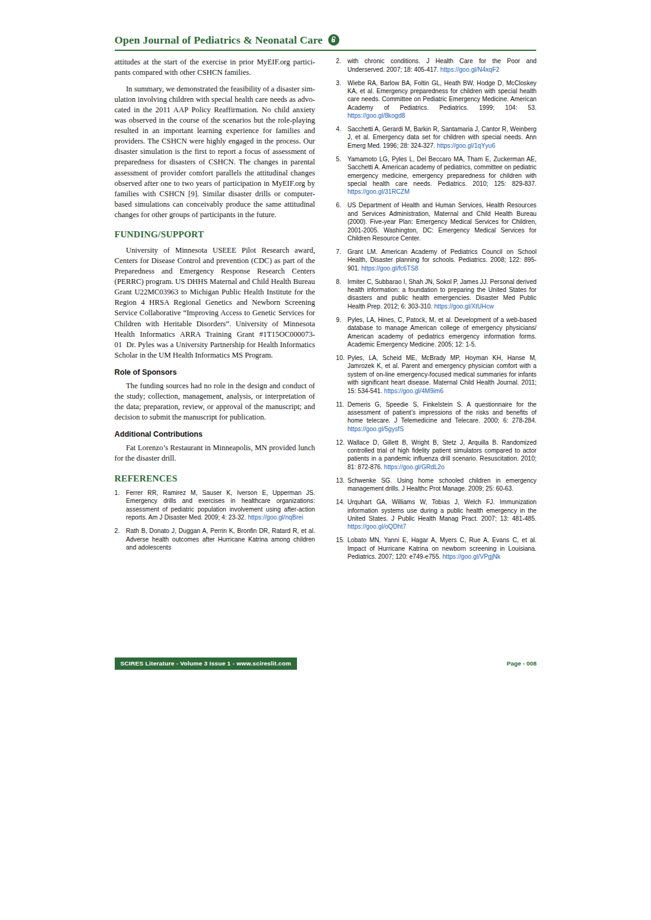Open Journal of Pediatrics & Neonatal Care
attitudes at the start of the exercise in prior MyEIF.org participants compared with other CSHCN families.
In summary, we demonstrated the feasibility of a disaster simulation involving children with special health care needs as advocated in the 2011 AAP Policy Reaffirmation. No child anxiety was observed in the course of the scenarios but the role-playing resulted in an important learning experience for families and providers. The CSHCN were highly engaged in the process. Our disaster simulation is the first to report a focus of assessment of preparedness for disasters of CSHCN. The changes in parental assessment of provider comfort parallels the attitudinal changes observed after one to two years of participation in MyEIF.org by families with CSHCN [9]. Similar disaster drills or computer-based simulations can conceivably produce the same attitudinal changes for other groups of participants in the future.
FUNDING/SUPPORT
University of Minnesota USEEE Pilot Research award, Centers for Disease Control and prevention (CDC) as part of the Preparedness and Emergency Response Research Centers (PERRC) program. US DHHS Maternal and Child Health Bureau Grant U22MC03963 to Michigan Public Health Institute for the Region 4 HRSA Regional Genetics and Newborn Screening Service Collaborative “Improving Access to Genetic Services for Children with Heritable Disorders”. University of Minnesota Health Informatics ARRA Training Grant #1T15OC000073-01 Dr. Pyles was a University Partnership for Health Informatics Scholar in the UM Health Informatics MS Program.
Role of Sponsors
The funding sources had no role in the design and conduct of the study; collection, management, analysis, or interpretation of the data; preparation, review, or approval of the manuscript; and decision to submit the manuscript for publication.
Additional Contributions
Fat Lorenzo’s Restaurant in Minneapolis, MN provided lunch for the disaster drill.
REFERENCES
Ferrer RR, Ramirez M, Sauser K, Iverson E, Upperman JS. Emergency drills and exercises in healthcare organizations: assessment of pediatric population involvement using after-action reports. Am J Disaster Med. 2009; 4: 23-32. https://goo.gl/nqBrei
Rath B, Donato J, Duggan A, Perrin K, Bronfin DR, Ratard R, et al. Adverse health outcomes after Hurricane Katrina among children and adolescents
with chronic conditions. J Health Care for the Poor and Underserved. 2007; 18: 405-417. https://goo.gl/N4xqF2
Wiebe RA, Barlow BA, Foltin GL, Heath BW, Hodge D, McCloskey KA, et al. Emergency preparedness for children with special health care needs. Committee on Pediatric Emergency Medicine. American Academy of Pediatrics. Pediatrics. 1999; 104: 53. https://goo.gl/8kogd8
Sacchetti A, Gerardi M, Barkin R, Santamaria J, Cantor R, Weinberg J, et al. Emergency data set for children with special needs. Ann Emerg Med. 1996; 28: 324-327. https://goo.gl/1qYyu6
Yamamoto LG, Pyles L, Del Beccaro MA, Tham E, Zuckerman AE, Sacchetti A. American academy of pediatrics, committee on pediatric emergency medicine, emergency preparedness for children with special health care needs. Pediatrics. 2010; 125: 829-837. https://goo.gl/31RCZM
US Department of Health and Human Services, Health Resources and Services Administration, Maternal and Child Health Bureau (2000). Five-year Plan: Emergency Medical Services for Children, 2001-2005. Washington, DC: Emergency Medical Services for Children Resource Center.
Grant LM. American Academy of Pediatrics Council on School Health, Disaster planning for schools. Pediatrics. 2008; 122: 895-901. https://goo.gl/fc6TS8
Irmiter C, Subbarao I, Shah JN, Sokol P, James JJ. Personal derived health information: a foundation to preparing the United States for disasters and public health emergencies. Disaster Med Public Health Prep. 2012; 6: 303-310. https://goo.gl/XtUHcw
Pyles, LA, Hines, C, Patock, M, et al. Development of a web-based database to manage American college of emergency physicians/ American academy of pediatrics emergency information forms. Academic Emergency Medicine. 2005; 12: 1-5.
Pyles, LA, Scheid ME, McBrady MP, Hoyman KH, Hanse M, Jamrozek K, et al. Parent and emergency physician comfort with a system of on-line emergency-focused medical summaries for infants with significant heart disease. Maternal Child Health Journal. 2011; 15: 534-541. https://goo.gl/4M9im6
Demeris G, Speedie S, Finkelstein S. A questionnaire for the assessment of patient’s impressions of the risks and benefits of home telecare. J Telemedicine and Telecare. 2000; 6: 278-284. https://goo.gl/5gysfS
Wallace D, Gillett B, Wright B, Stetz J, Arquilla B. Randomized controlled trial of high fidelity patient simulators compared to actor patients in a pandemic influenza drill scenario. Resuscitation. 2010; 81: 872-876. https://goo.gl/GRdL2o
Schwenke SG. Using home schooled children in emergency management drills. J Healthc Prot Manage. 2009; 25: 60-63.
Urquhart GA, Williams W, Tobias J, Welch FJ. Immunization information systems use during a public health emergency in the United States. J Public Health Manag Pract. 2007; 13: 481-485. https://goo.gl/oQDht7
Lobato MN, Yanni E, Hagar A, Myers C, Rue A, Evans C, et al. Impact of Hurricane Katrina on newborn screening in Louisiana. Pediatrics. 2007; 120: e749-e755. https://goo.gl/VPgjNk
SCIRES Literature - Volume 3 Issue 1 - www.scireslit.com
Page - 008